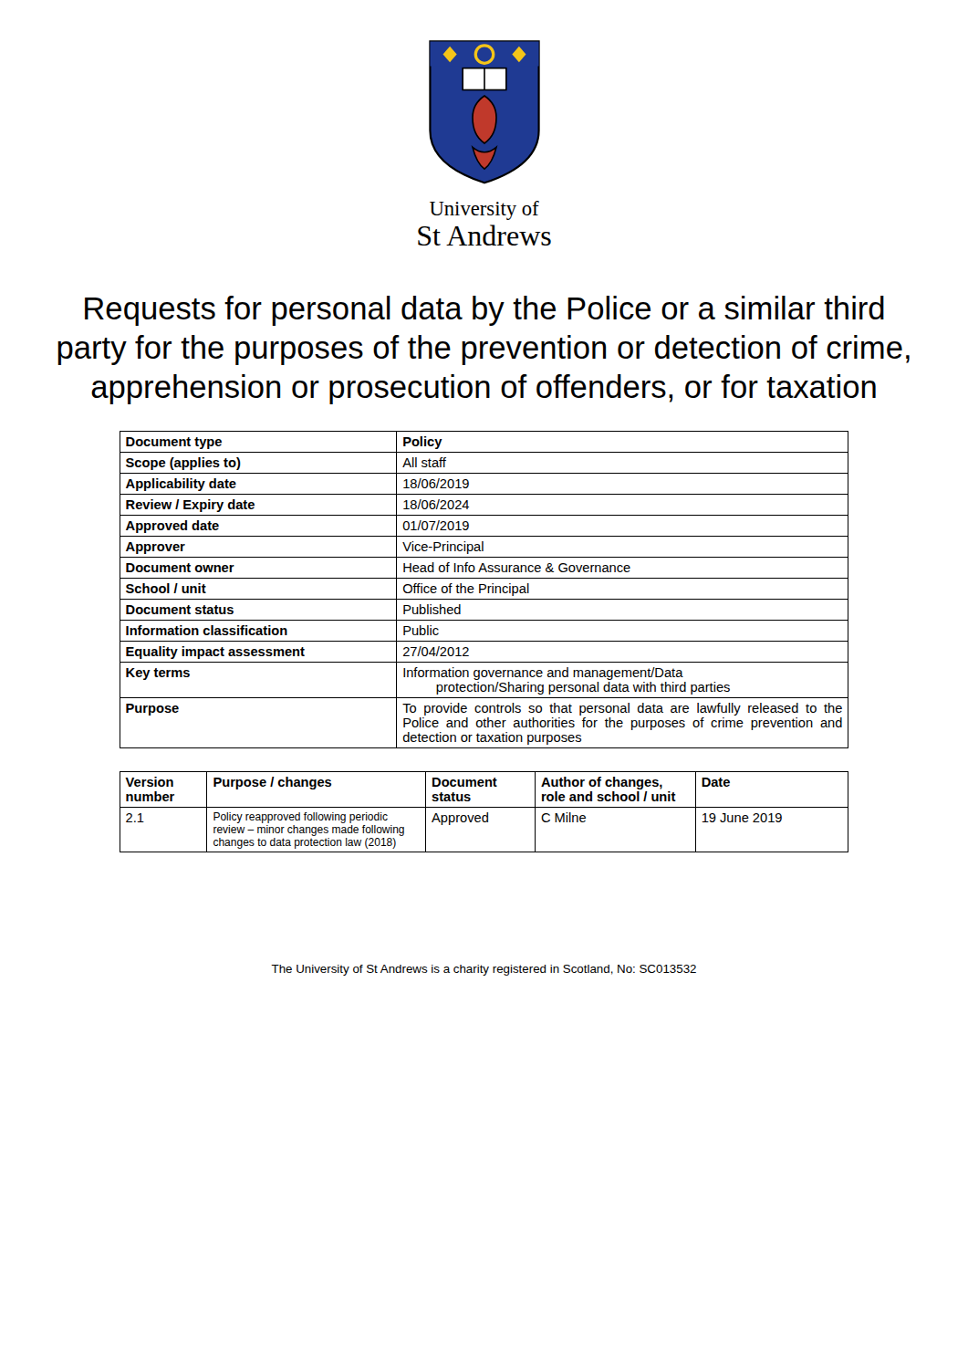University of
St Andrews
Requests for personal data by the Police or a similar third party for the purposes of the prevention or detection of crime, apprehension or prosecution of offenders, or for taxation
| Document type | Policy |
| Scope (applies to) | All staff |
| Applicability date | 18/06/2019 |
| Review / Expiry date | 18/06/2024 |
| Approved date | 01/07/2019 |
| Approver | Vice-Principal |
| Document owner | Head of Info Assurance & Governance |
| School / unit | Office of the Principal |
| Document status | Published |
| Information classification | Public |
| Equality impact assessment | 27/04/2012 |
| Key terms | Information governance and management/Data protection/Sharing personal data with third parties |
| Purpose | To provide controls so that personal data are lawfully released to the Police and other authorities for the purposes of crime prevention and detection or taxation purposes |
| Version number | Purpose / changes | Document status | Author of changes, role and school / unit | Date |
| --- | --- | --- | --- | --- |
| 2.1 | Policy reapproved following periodic review – minor changes made following changes to data protection law (2018) | Approved | C Milne | 19 June 2019 |
The University of St Andrews is a charity registered in Scotland, No: SC013532